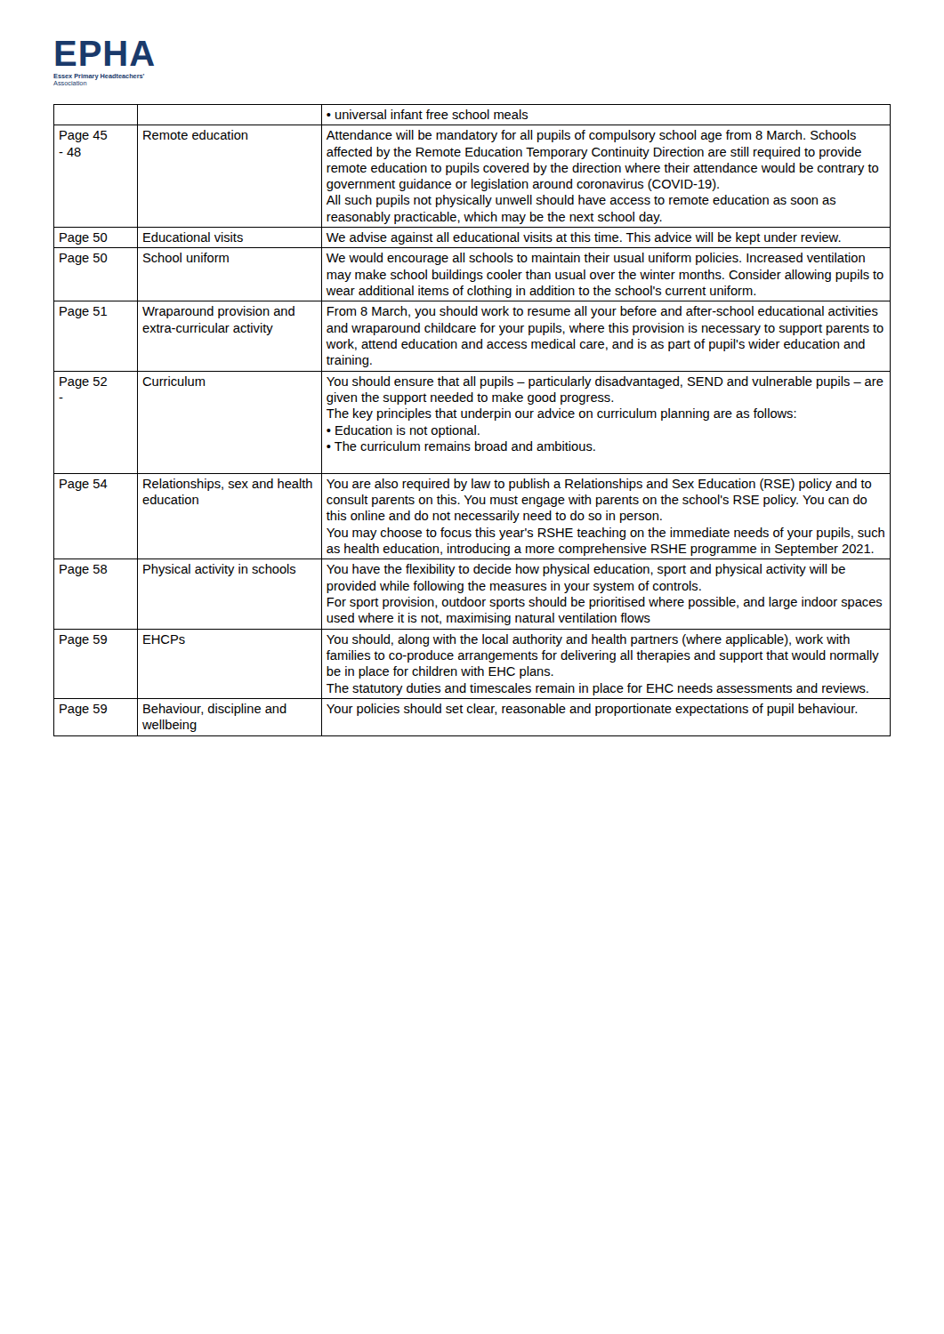EPHA
Essex Primary Headteachers'
Association
| | | • universal infant free school meals |
| Page 45 - 48 | Remote education | Attendance will be mandatory for all pupils of compulsory school age from 8 March. Schools affected by the Remote Education Temporary Continuity Direction are still required to provide remote education to pupils covered by the direction where their attendance would be contrary to government guidance or legislation around coronavirus (COVID-19). All such pupils not physically unwell should have access to remote education as soon as reasonably practicable, which may be the next school day. |
| Page 50 | Educational visits | We advise against all educational visits at this time. This advice will be kept under review. |
| Page 50 | School uniform | We would encourage all schools to maintain their usual uniform policies. Increased ventilation may make school buildings cooler than usual over the winter months. Consider allowing pupils to wear additional items of clothing in addition to the school's current uniform. |
| Page 51 | Wraparound provision and extra-curricular activity | From 8 March, you should work to resume all your before and after-school educational activities and wraparound childcare for your pupils, where this provision is necessary to support parents to work, attend education and access medical care, and is as part of pupil's wider education and training. |
| Page 52 - | Curriculum | You should ensure that all pupils – particularly disadvantaged, SEND and vulnerable pupils – are given the support needed to make good progress. The key principles that underpin our advice on curriculum planning are as follows: • Education is not optional. • The curriculum remains broad and ambitious. |
| Page 54 | Relationships, sex and health education | You are also required by law to publish a Relationships and Sex Education (RSE) policy and to consult parents on this. You must engage with parents on the school's RSE policy. You can do this online and do not necessarily need to do so in person. You may choose to focus this year's RSHE teaching on the immediate needs of your pupils, such as health education, introducing a more comprehensive RSHE programme in September 2021. |
| Page 58 | Physical activity in schools | You have the flexibility to decide how physical education, sport and physical activity will be provided while following the measures in your system of controls. For sport provision, outdoor sports should be prioritised where possible, and large indoor spaces used where it is not, maximising natural ventilation flows |
| Page 59 | EHCPs | You should, along with the local authority and health partners (where applicable), work with families to co-produce arrangements for delivering all therapies and support that would normally be in place for children with EHC plans. The statutory duties and timescales remain in place for EHC needs assessments and reviews. |
| Page 59 | Behaviour, discipline and wellbeing | Your policies should set clear, reasonable and proportionate expectations of pupil behaviour. |